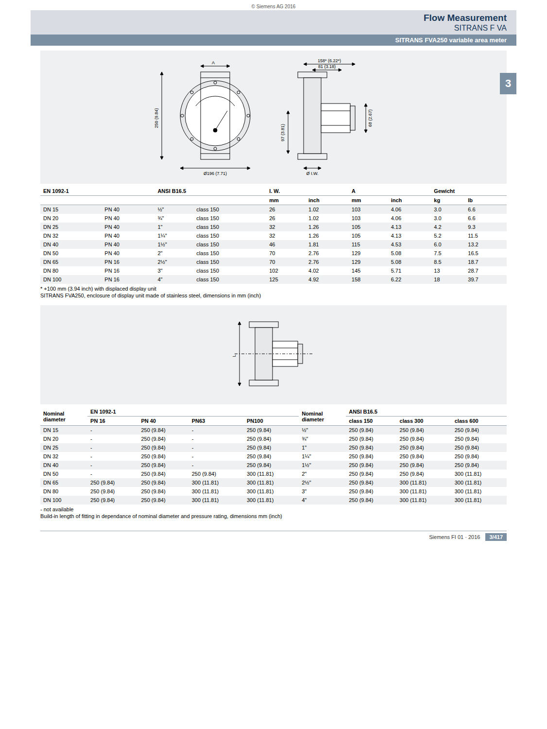© Siemens AG 2016
Flow Measurement
SITRANS F VA
SITRANS FVA250 variable area meter
3
A 250 (9.84) Ø196 (7.71) 158* (6.22*) 81 (3.18) 68 (2.67) 97 (3.81) Ø I.W.
| EN 1092-1 | ANSI B16.5 | I. W. | A | Gewicht |
| --- | --- | --- | --- | --- |
| | | | | mm | inch | mm | inch | kg | lb |
| DN 15 | PN 40 | ½" | class 150 | 26 | 1.02 | 103 | 4.06 | 3.0 | 6.6 |
| DN 20 | PN 40 | ¾" | class 150 | 26 | 1.02 | 103 | 4.06 | 3.0 | 6.6 |
| DN 25 | PN 40 | 1" | class 150 | 32 | 1.26 | 105 | 4.13 | 4.2 | 9.3 |
| DN 32 | PN 40 | 1¼" | class 150 | 32 | 1.26 | 105 | 4.13 | 5.2 | 11.5 |
| DN 40 | PN 40 | 1½" | class 150 | 46 | 1.81 | 115 | 4.53 | 6.0 | 13.2 |
| DN 50 | PN 40 | 2" | class 150 | 70 | 2.76 | 129 | 5.08 | 7.5 | 16.5 |
| DN 65 | PN 16 | 2½" | class 150 | 70 | 2.76 | 129 | 5.08 | 8.5 | 18.7 |
| DN 80 | PN 16 | 3" | class 150 | 102 | 4.02 | 145 | 5.71 | 13 | 28.7 |
| DN 100 | PN 16 | 4" | class 150 | 125 | 4.92 | 158 | 6.22 | 18 | 39.7 |
* +100 mm (3.94 inch) with displaced display unit
SITRANS FVA250, enclosure of display unit made of stainless steel, dimensions in mm (inch)
L
| Nominal diameter | EN 1092-1 | Nominal diameter | ANSI B16.5 |
| --- | --- | --- | --- |
| PN 16 | PN 40 | PN63 | PN100 | class 150 | class 300 | class 600 |
| DN 15 | - | 250 (9.84) | - | 250 (9.84) | ½" | 250 (9.84) | 250 (9.84) | 250 (9.84) |
| DN 20 | - | 250 (9.84) | - | 250 (9.84) | ¾" | 250 (9.84) | 250 (9.84) | 250 (9.84) |
| DN 25 | - | 250 (9.84) | - | 250 (9.84) | 1" | 250 (9.84) | 250 (9.84) | 250 (9.84) |
| DN 32 | - | 250 (9.84) | - | 250 (9.84) | 1¼" | 250 (9.84) | 250 (9.84) | 250 (9.84) |
| DN 40 | - | 250 (9.84) | - | 250 (9.84) | 1½" | 250 (9.84) | 250 (9.84) | 250 (9.84) |
| DN 50 | - | 250 (9.84) | 250 (9.84) | 300 (11.81) | 2" | 250 (9.84) | 250 (9.84) | 300 (11.81) |
| DN 65 | 250 (9.84) | 250 (9.84) | 300 (11.81) | 300 (11.81) | 2½" | 250 (9.84) | 300 (11.81) | 300 (11.81) |
| DN 80 | 250 (9.84) | 250 (9.84) | 300 (11.81) | 300 (11.81) | 3" | 250 (9.84) | 300 (11.81) | 300 (11.81) |
| DN 100 | 250 (9.84) | 250 (9.84) | 300 (11.81) | 300 (11.81) | 4" | 250 (9.84) | 300 (11.81) | 300 (11.81) |
- not available
Build-in length of fitting in dependance of nominal diameter and pressure rating, dimensions mm (inch)
Siemens FI 01 · 2016 3/417